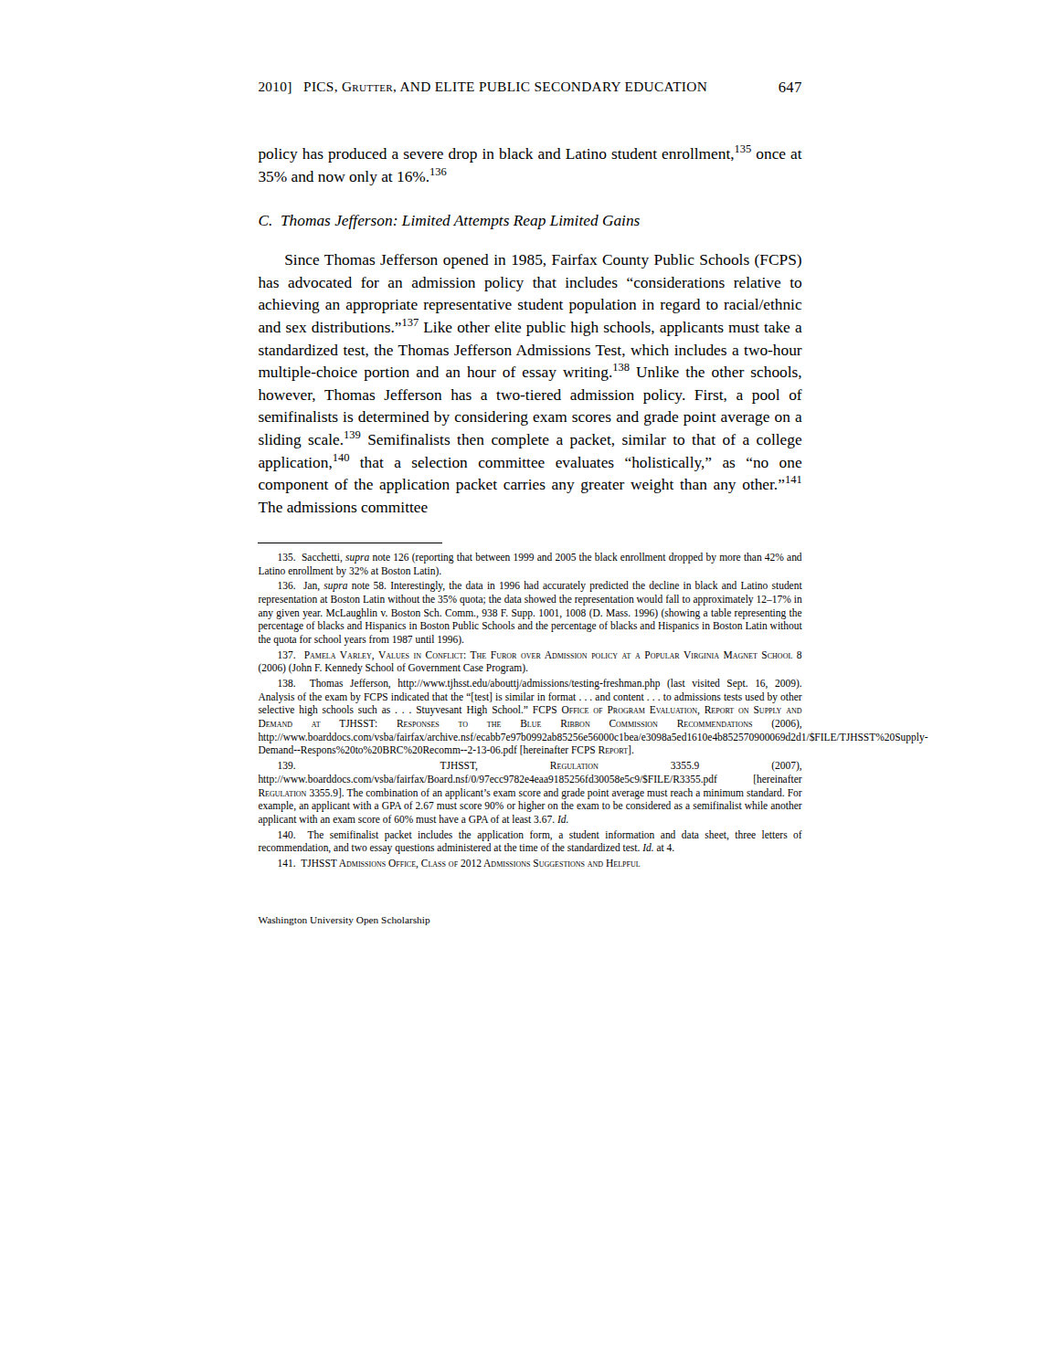2010] PICS, Grutter, AND ELITE PUBLIC SECONDARY EDUCATION647
policy has produced a severe drop in black and Latino student enrollment,135 once at 35% and now only at 16%.136
C. Thomas Jefferson: Limited Attempts Reap Limited Gains
Since Thomas Jefferson opened in 1985, Fairfax County Public Schools (FCPS) has advocated for an admission policy that includes “considerations relative to achieving an appropriate representative student population in regard to racial/ethnic and sex distributions.”137 Like other elite public high schools, applicants must take a standardized test, the Thomas Jefferson Admissions Test, which includes a two-hour multiple-choice portion and an hour of essay writing.138 Unlike the other schools, however, Thomas Jefferson has a two-tiered admission policy. First, a pool of semifinalists is determined by considering exam scores and grade point average on a sliding scale.139 Semifinalists then complete a packet, similar to that of a college application,140 that a selection committee evaluates “holistically,” as “no one component of the application packet carries any greater weight than any other.”141 The admissions committee
135. Sacchetti, supra note 126 (reporting that between 1999 and 2005 the black enrollment dropped by more than 42% and Latino enrollment by 32% at Boston Latin).
136. Jan, supra note 58. Interestingly, the data in 1996 had accurately predicted the decline in black and Latino student representation at Boston Latin without the 35% quota; the data showed the representation would fall to approximately 12–17% in any given year. McLaughlin v. Boston Sch. Comm., 938 F. Supp. 1001, 1008 (D. Mass. 1996) (showing a table representing the percentage of blacks and Hispanics in Boston Public Schools and the percentage of blacks and Hispanics in Boston Latin without the quota for school years from 1987 until 1996).
137. Pamela Varley, Values in Conflict: The Furor over Admission policy at a Popular Virginia Magnet School 8 (2006) (John F. Kennedy School of Government Case Program).
138. Thomas Jefferson, http://www.tjhsst.edu/abouttj/admissions/testing-freshman.php (last visited Sept. 16, 2009). Analysis of the exam by FCPS indicated that the “[test] is similar in format . . . and content . . . to admissions tests used by other selective high schools such as . . . Stuyvesant High School.” FCPS Office of Program Evaluation, Report on Supply and Demand at TJHSST: Responses to the Blue Ribbon Commission Recommendations (2006), http://www.boarddocs.com/vsba/fairfax/archive.nsf/ecabb7e97b0992ab85256e56000c1bea/e3098a5ed1610e4b852570900069d2d1/$FILE/TJHSST%20Supply-Demand--Respons%20to%20BRC%20Recomm--2-13-06.pdf [hereinafter FCPS Report].
139. TJHSST, Regulation 3355.9 (2007), http://www.boarddocs.com/vsba/fairfax/Board.nsf/0/97ecc9782e4eaa9185256fd30058e5c9/$FILE/R3355.pdf [hereinafter Regulation 3355.9]. The combination of an applicant’s exam score and grade point average must reach a minimum standard. For example, an applicant with a GPA of 2.67 must score 90% or higher on the exam to be considered as a semifinalist while another applicant with an exam score of 60% must have a GPA of at least 3.67. Id.
140. The semifinalist packet includes the application form, a student information and data sheet, three letters of recommendation, and two essay questions administered at the time of the standardized test. Id. at 4.
141. TJHSST Admissions Office, Class of 2012 Admissions Suggestions and Helpful
Washington University Open Scholarship